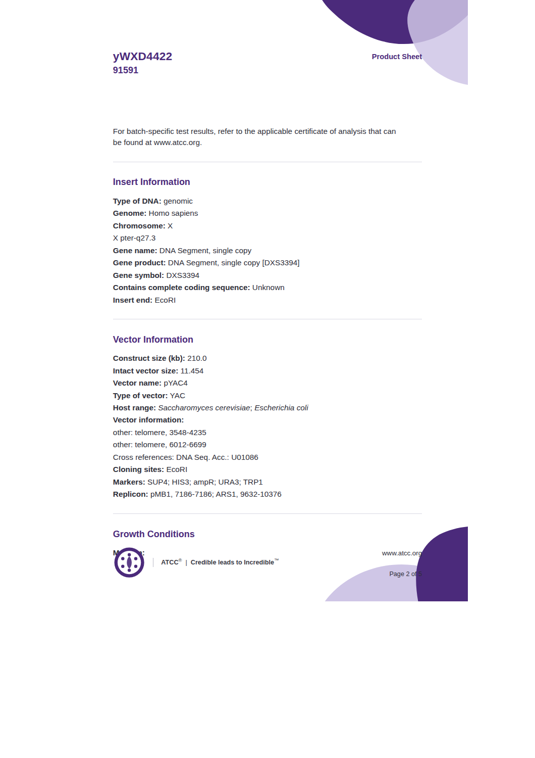yWXD4422
91591
Product Sheet
For batch-specific test results, refer to the applicable certificate of analysis that can be found at www.atcc.org.
Insert Information
Type of DNA: genomic
Genome: Homo sapiens
Chromosome: X
X pter-q27.3
Gene name: DNA Segment, single copy
Gene product: DNA Segment, single copy [DXS3394]
Gene symbol: DXS3394
Contains complete coding sequence: Unknown
Insert end: EcoRI
Vector Information
Construct size (kb): 210.0
Intact vector size: 11.454
Vector name: pYAC4
Type of vector: YAC
Host range: Saccharomyces cerevisiae; Escherichia coli
Vector information:
other: telomere, 3548-4235
other: telomere, 6012-6699
Cross references: DNA Seq. Acc.: U01086
Cloning sites: EcoRI
Markers: SUP4; HIS3; ampR; URA3; TRP1
Replicon: pMB1, 7186-7186; ARS1, 9632-10376
Growth Conditions
Medium:
ATCC® | Credible leads to Incredible™
www.atcc.org
Page 2 of 5